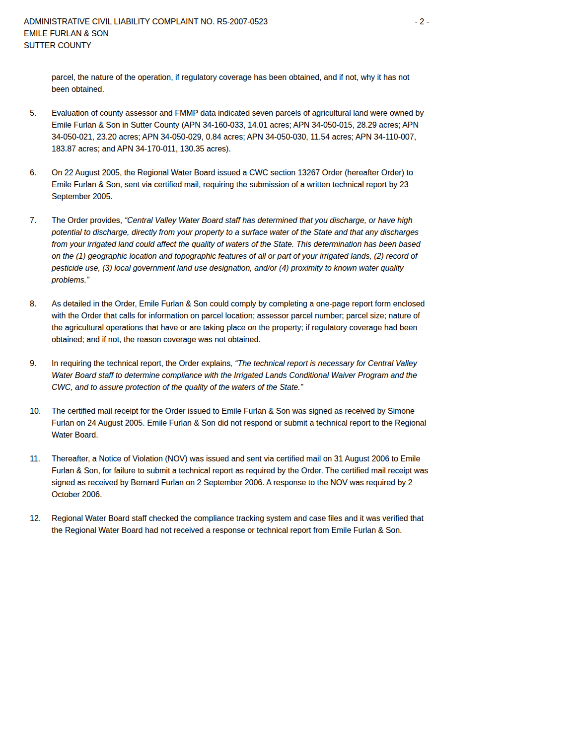Administrative Civil Liability Complaint No. R5-2007-0523
- 2 -
Emile Furlan & Son
Sutter County
parcel, the nature of the operation, if regulatory coverage has been obtained, and if not, why it has not been obtained.
5. Evaluation of county assessor and FMMP data indicated seven parcels of agricultural land were owned by Emile Furlan & Son in Sutter County (APN 34-160-033, 14.01 acres; APN 34-050-015, 28.29 acres; APN 34-050-021, 23.20 acres; APN 34-050-029, 0.84 acres; APN 34-050-030, 11.54 acres; APN 34-110-007, 183.87 acres; and APN 34-170-011, 130.35 acres).
6. On 22 August 2005, the Regional Water Board issued a CWC section 13267 Order (hereafter Order) to Emile Furlan & Son, sent via certified mail, requiring the submission of a written technical report by 23 September 2005.
7. The Order provides, “Central Valley Water Board staff has determined that you discharge, or have high potential to discharge, directly from your property to a surface water of the State and that any discharges from your irrigated land could affect the quality of waters of the State. This determination has been based on the (1) geographic location and topographic features of all or part of your irrigated lands, (2) record of pesticide use, (3) local government land use designation, and/or (4) proximity to known water quality problems.”
8. As detailed in the Order, Emile Furlan & Son could comply by completing a one-page report form enclosed with the Order that calls for information on parcel location; assessor parcel number; parcel size; nature of the agricultural operations that have or are taking place on the property; if regulatory coverage had been obtained; and if not, the reason coverage was not obtained.
9. In requiring the technical report, the Order explains, “The technical report is necessary for Central Valley Water Board staff to determine compliance with the Irrigated Lands Conditional Waiver Program and the CWC, and to assure protection of the quality of the waters of the State.”
10. The certified mail receipt for the Order issued to Emile Furlan & Son was signed as received by Simone Furlan on 24 August 2005. Emile Furlan & Son did not respond or submit a technical report to the Regional Water Board.
11. Thereafter, a Notice of Violation (NOV) was issued and sent via certified mail on 31 August 2006 to Emile Furlan & Son, for failure to submit a technical report as required by the Order. The certified mail receipt was signed as received by Bernard Furlan on 2 September 2006. A response to the NOV was required by 2 October 2006.
12. Regional Water Board staff checked the compliance tracking system and case files and it was verified that the Regional Water Board had not received a response or technical report from Emile Furlan & Son.